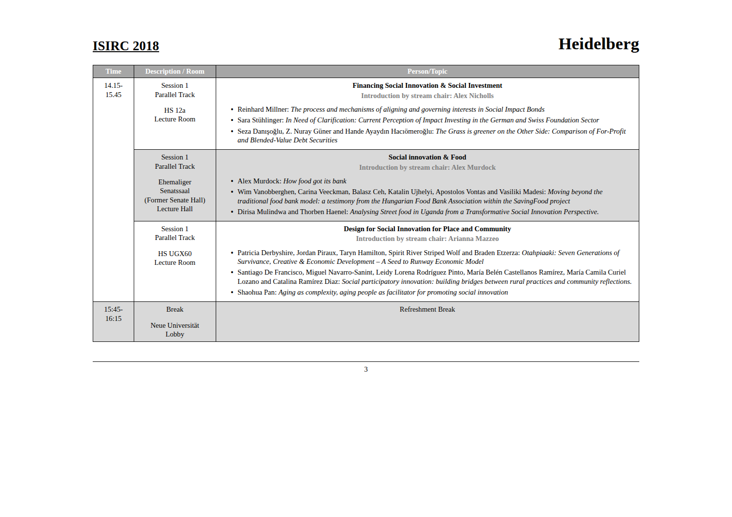ISIRC 2018
Heidelberg
| Time | Description / Room | Person/Topic |
| --- | --- | --- |
| 14.15-15.45 | Session 1 Parallel Track HS 12a Lecture Room | Financing Social Innovation & Social Investment Introduction by stream chair: Alex Nicholls Reinhard Millner: The process and mechanisms of aligning and governing interests in Social Impact Bonds Sara Stühlinger: In Need of Clarification: Current Perception of Impact Investing in the German and Swiss Foundation Sector Seza Danışoğlu, Z. Nuray Güner and Hande Ayaydın Hacıömeroğlu: The Grass is greener on the Other Side: Comparison of For-Profit and Blended-Value Debt Securities |
| Session 1 Parallel Track Ehemaliger Senatssaal (Former Senate Hall) Lecture Hall | Social innovation & Food Introduction by stream chair: Alex Murdock Alex Murdock: How food got its bank Wim Vanobberghen, Carina Veeckman, Balasz Ceh, Katalin Ujhelyi, Apostolos Vontas and Vasiliki Madesi: Moving beyond the traditional food bank model: a testimony from the Hungarian Food Bank Association within the SavingFood project Dirisa Mulindwa and Thorben Haenel: Analysing Street food in Uganda from a Transformative Social Innovation Perspective. |
| Session 1 Parallel Track HS UGX60 Lecture Room | Design for Social Innovation for Place and Community Introduction by stream chair: Arianna Mazzeo Patricia Derbyshire, Jordan Piraux, Taryn Hamilton, Spirit River Striped Wolf and Braden Etzerza: Otahpiaaki: Seven Generations of Survivance, Creative & Economic Development – A Seed to Runway Economic Model Santiago De Francisco, Miguel Navarro-Sanint, Leidy Lorena Rodríguez Pinto, María Belén Castellanos Ramírez, María Camila Curiel Lozano and Catalina Ramírez Diaz: Social participatory innovation: building bridges between rural practices and community reflections. Shaohua Pan: Aging as complexity, aging people as facilitator for promoting social innovation |
| 15:45-16:15 | Break Neue Universität Lobby | Refreshment Break |
3